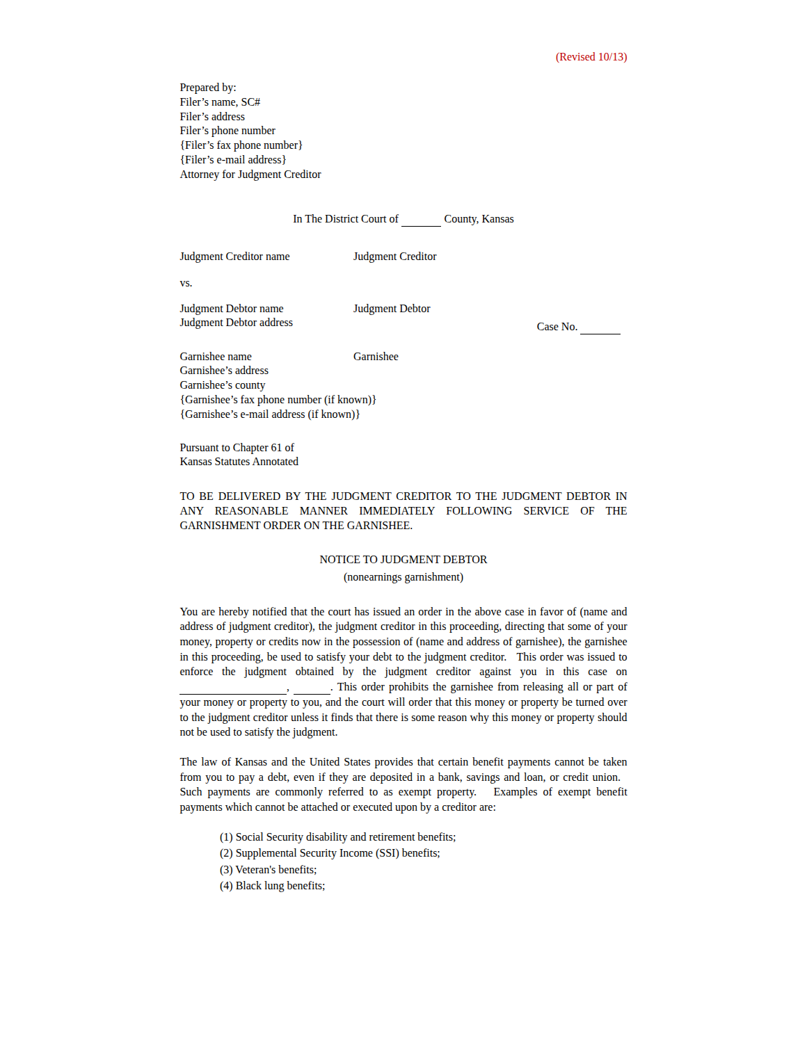(Revised 10/13)
Prepared by:
Filer’s name, SC#
Filer’s address
Filer’s phone number
{Filer’s fax phone number}
{Filer’s e-mail address}
Attorney for Judgment Creditor
In The District Court of County, Kansas
Judgment Creditor name
Judgment Creditor
vs.
Judgment Debtor name
Judgment Debtor
Judgment Debtor address
Case No.
Garnishee name
Garnishee
Garnishee’s address
Garnishee’s county
{Garnishee’s fax phone number (if known)}
{Garnishee’s e-mail address (if known)}
Pursuant to Chapter 61 of
Kansas Statutes Annotated
TO BE DELIVERED BY THE JUDGMENT CREDITOR TO THE JUDGMENT DEBTOR IN ANY REASONABLE MANNER IMMEDIATELY FOLLOWING SERVICE OF THE GARNISHMENT ORDER ON THE GARNISHEE.
NOTICE TO JUDGMENT DEBTOR
(nonearnings garnishment)
You are hereby notified that the court has issued an order in the above case in favor of (name and address of judgment creditor), the judgment creditor in this proceeding, directing that some of your money, property or credits now in the possession of (name and address of garnishee), the garnishee in this proceeding, be used to satisfy your debt to the judgment creditor. This order was issued to enforce the judgment obtained by the judgment creditor against you in this case on , . This order prohibits the garnishee from releasing all or part of your money or property to you, and the court will order that this money or property be turned over to the judgment creditor unless it finds that there is some reason why this money or property should not be used to satisfy the judgment.
The law of Kansas and the United States provides that certain benefit payments cannot be taken from you to pay a debt, even if they are deposited in a bank, savings and loan, or credit union. Such payments are commonly referred to as exempt property. Examples of exempt benefit payments which cannot be attached or executed upon by a creditor are:
(1) Social Security disability and retirement benefits;
(2) Supplemental Security Income (SSI) benefits;
(3) Veteran's benefits;
(4) Black lung benefits;